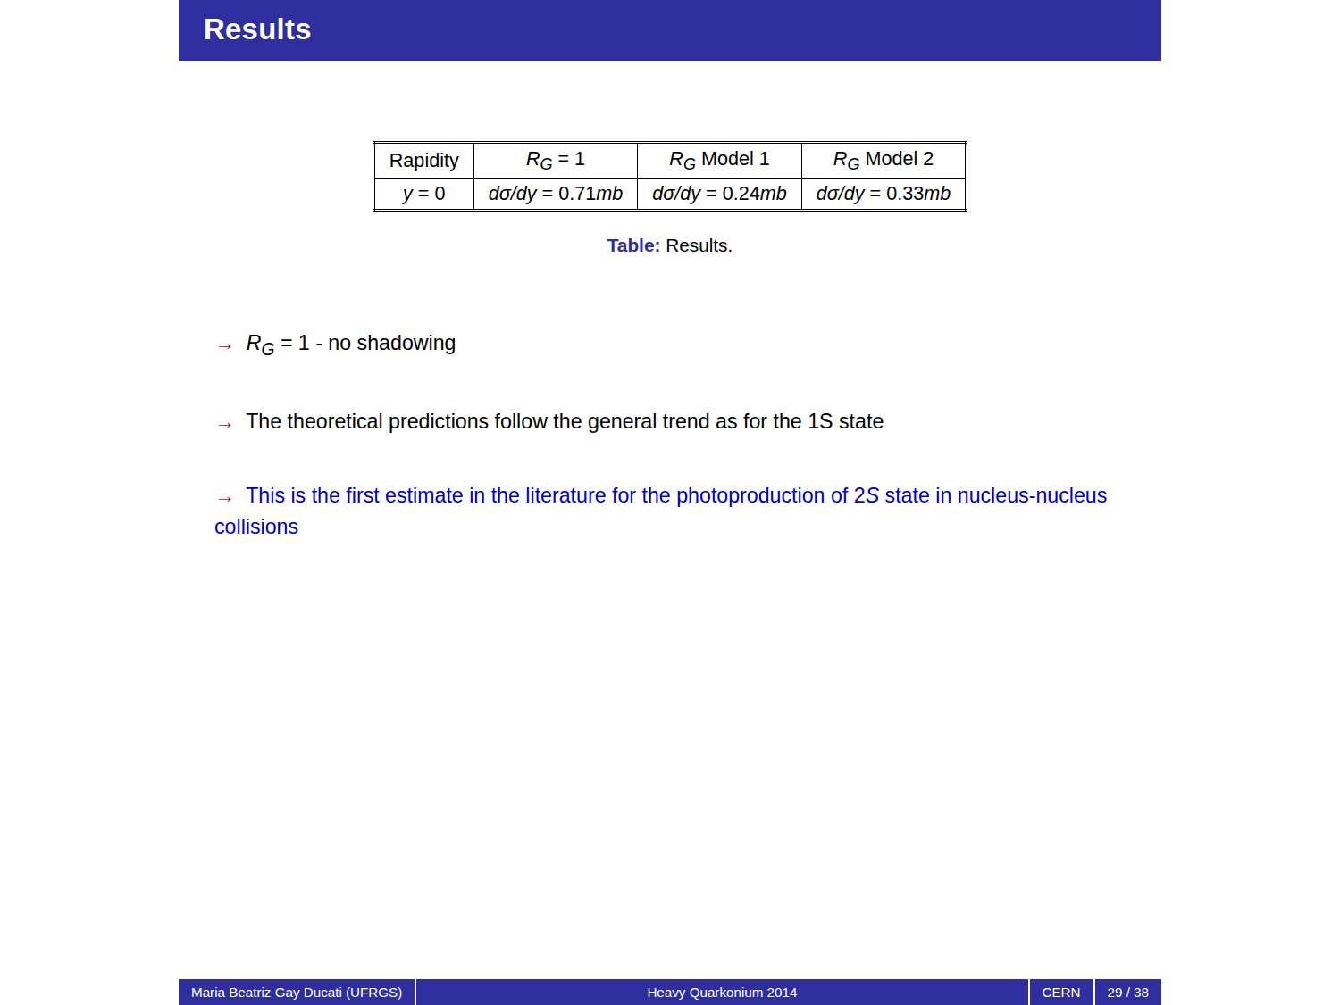Results
| Rapidity | R G = 1 | R G Model 1 | R G Model 2 |
| --- | --- | --- | --- |
| y = 0 | dσ/dy = 0.71 mb | dσ/dy = 0.24 mb | dσ/dy = 0.33 mb |
Table: Results.
→ RG = 1 - no shadowing
→ The theoretical predictions follow the general trend as for the 1S state
→ This is the first estimate in the literature for the photoproduction of 2S state in nucleus-nucleus collisions
Maria Beatriz Gay Ducati (UFRGS)
Heavy Quarkonium 2014
CERN
29 / 38